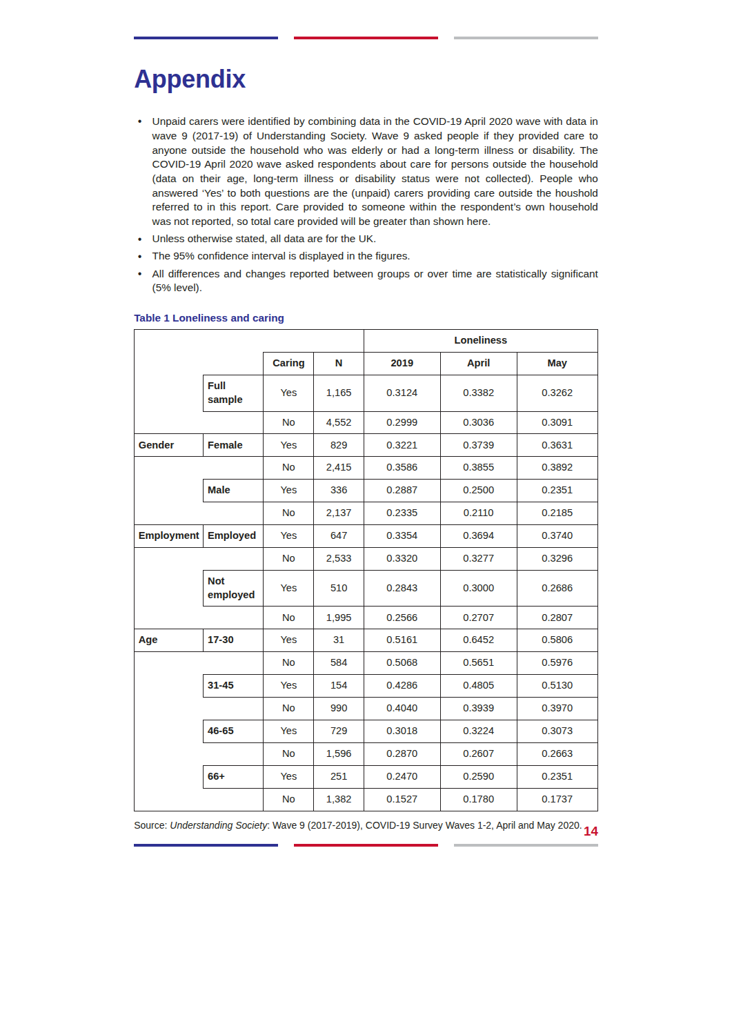Appendix
Unpaid carers were identified by combining data in the COVID-19 April 2020 wave with data in wave 9 (2017-19) of Understanding Society. Wave 9 asked people if they provided care to anyone outside the household who was elderly or had a long-term illness or disability. The COVID-19 April 2020 wave asked respondents about care for persons outside the household (data on their age, long-term illness or disability status were not collected). People who answered ‘Yes’ to both questions are the (unpaid) carers providing care outside the houshold referred to in this report. Care provided to someone within the respondent’s own household was not reported, so total care provided will be greater than shown here.
Unless otherwise stated, all data are for the UK.
The 95% confidence interval is displayed in the figures.
All differences and changes reported between groups or over time are statistically significant (5% level).
Table 1 Loneliness and caring
| | | | | Loneliness |
| --- | --- | --- | --- | --- |
| | | Caring | N | 2019 | April | May |
| | Full sample | Yes | 1,165 | 0.3124 | 0.3382 | 0.3262 |
| | | No | 4,552 | 0.2999 | 0.3036 | 0.3091 |
| Gender | Female | Yes | 829 | 0.3221 | 0.3739 | 0.3631 |
| | | No | 2,415 | 0.3586 | 0.3855 | 0.3892 |
| | Male | Yes | 336 | 0.2887 | 0.2500 | 0.2351 |
| | | No | 2,137 | 0.2335 | 0.2110 | 0.2185 |
| Employment | Employed | Yes | 647 | 0.3354 | 0.3694 | 0.3740 |
| | | No | 2,533 | 0.3320 | 0.3277 | 0.3296 |
| | Not employed | Yes | 510 | 0.2843 | 0.3000 | 0.2686 |
| | | No | 1,995 | 0.2566 | 0.2707 | 0.2807 |
| Age | 17-30 | Yes | 31 | 0.5161 | 0.6452 | 0.5806 |
| | | No | 584 | 0.5068 | 0.5651 | 0.5976 |
| | 31-45 | Yes | 154 | 0.4286 | 0.4805 | 0.5130 |
| | | No | 990 | 0.4040 | 0.3939 | 0.3970 |
| | 46-65 | Yes | 729 | 0.3018 | 0.3224 | 0.3073 |
| | | No | 1,596 | 0.2870 | 0.2607 | 0.2663 |
| | 66+ | Yes | 251 | 0.2470 | 0.2590 | 0.2351 |
| | | No | 1,382 | 0.1527 | 0.1780 | 0.1737 |
Source: Understanding Society: Wave 9 (2017-2019), COVID-19 Survey Waves 1-2, April and May 2020.
14